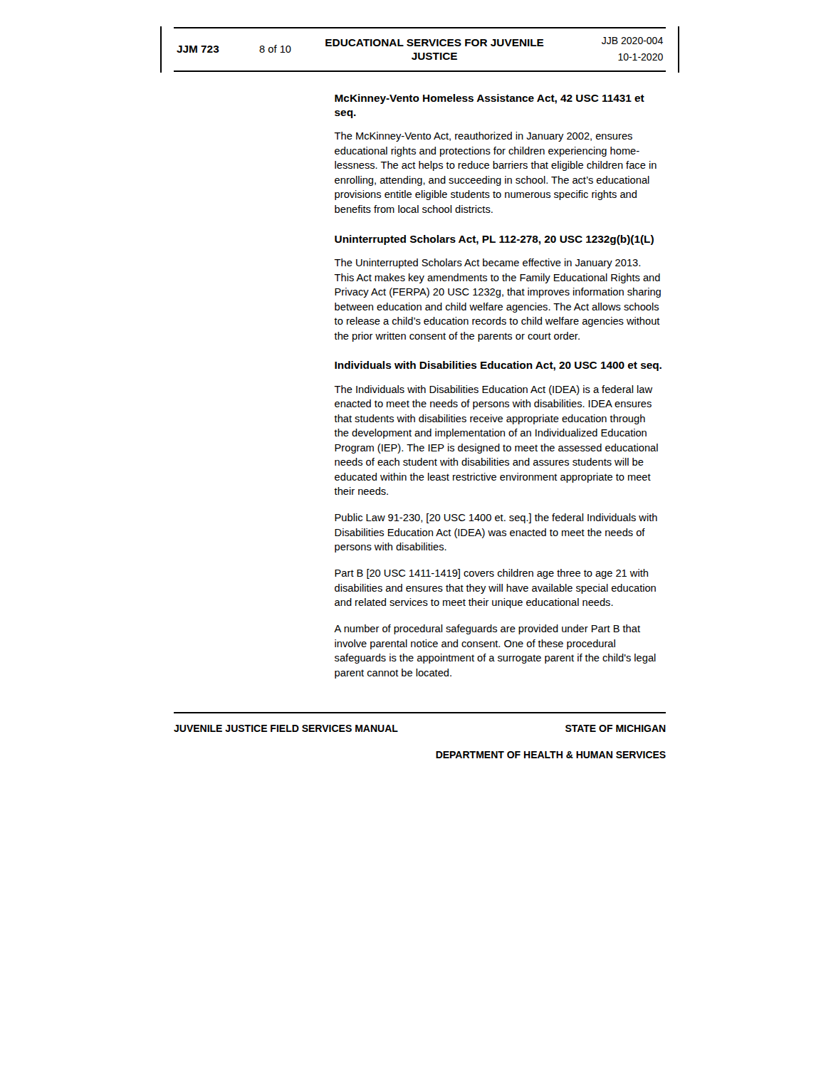JJM 723
8 of 10
EDUCATIONAL SERVICES FOR JUVENILE JUSTICE
JJB 2020-004
10-1-2020
McKinney-Vento Homeless Assistance Act, 42 USC 11431 et seq.
The McKinney-Vento Act, reauthorized in January 2002, ensures educational rights and protections for children experiencing home­lessness. The act helps to reduce barriers that eligible children face in enrolling, attending, and succeeding in school. The act’s educa­tional provisions entitle eligible students to numerous specific rights and benefits from local school districts.
Uninterrupted Scholars Act, PL 112-278, 20 USC 1232g(b)(1(L)
The Uninterrupted Scholars Act became effective in January 2013. This Act makes key amendments to the Family Educational Rights and Privacy Act (FERPA) 20 USC 1232g, that improves information sharing between education and child welfare agencies. The Act allows schools to release a child’s education records to child welfare agencies without the prior written consent of the parents or court order.
Individuals with Disabilities Education Act, 20 USC 1400 et seq.
The Individuals with Disabilities Education Act (IDEA) is a federal law enacted to meet the needs of persons with disabilities. IDEA ensures that students with disabilities receive appropriate education through the development and implementation of an Individualized Education Program (IEP). The IEP is designed to meet the assessed educational needs of each student with disabilities and assures students will be educated within the least restrictive environment appropriate to meet their needs.
Public Law 91-230, [20 USC 1400 et. seq.] the federal Individuals with Disabilities Education Act (IDEA) was enacted to meet the needs of persons with disabilities.
Part B [20 USC 1411-1419] covers children age three to age 21 with disabilities and ensures that they will have available special education and related services to meet their unique educational needs.
A number of procedural safeguards are provided under Part B that involve parental notice and consent. One of these procedural safeguards is the appointment of a surrogate parent if the child's legal parent cannot be located.
JUVENILE JUSTICE FIELD SERVICES MANUAL
STATE OF MICHIGAN
DEPARTMENT OF HEALTH & HUMAN SERVICES